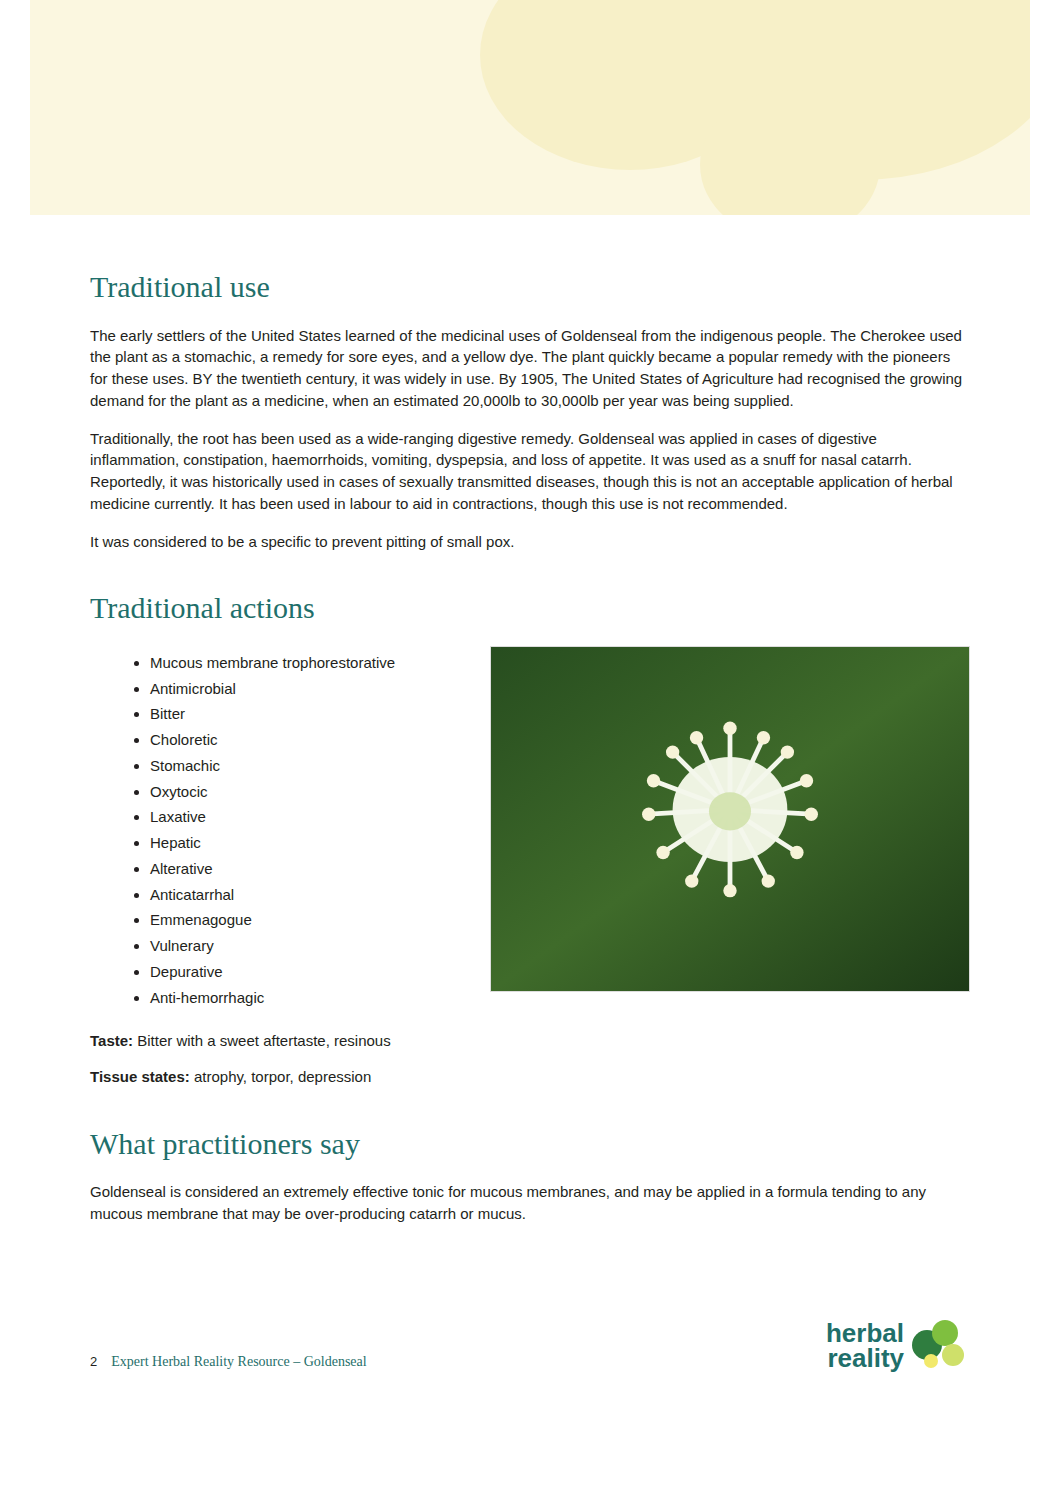Traditional use
The early settlers of the United States learned of the medicinal uses of Goldenseal from the indigenous people. The Cherokee used the plant as a stomachic, a remedy for sore eyes, and a yellow dye. The plant quickly became a popular remedy with the pioneers for these uses. BY the twentieth century, it was widely in use. By 1905, The United States of Agriculture had recognised the growing demand for the plant as a medicine, when an estimated 20,000lb to 30,000lb per year was being supplied.
Traditionally, the root has been used as a wide-ranging digestive remedy. Goldenseal was applied in cases of digestive inflammation, constipation, haemorrhoids, vomiting, dyspepsia, and loss of appetite. It was used as a snuff for nasal catarrh. Reportedly, it was historically used in cases of sexually transmitted diseases, though this is not an acceptable application of herbal medicine currently. It has been used in labour to aid in contractions, though this use is not recommended.
It was considered to be a specific to prevent pitting of small pox.
Traditional actions
Mucous membrane trophorestorative
Antimicrobial
Bitter
Choloretic
Stomachic
Oxytocic
Laxative
Hepatic
Alterative
Anticatarrhal
Emmenagogue
Vulnerary
Depurative
Anti-hemorrhagic
Taste: Bitter with a sweet aftertaste, resinous
Tissue states: atrophy, torpor, depression
What practitioners say
Goldenseal is considered an extremely effective tonic for mucous membranes, and may be applied in a formula tending to any mucous membrane that may be over-producing catarrh or mucus.
2 Expert Herbal Reality Resource – Goldenseal
herbal
reality